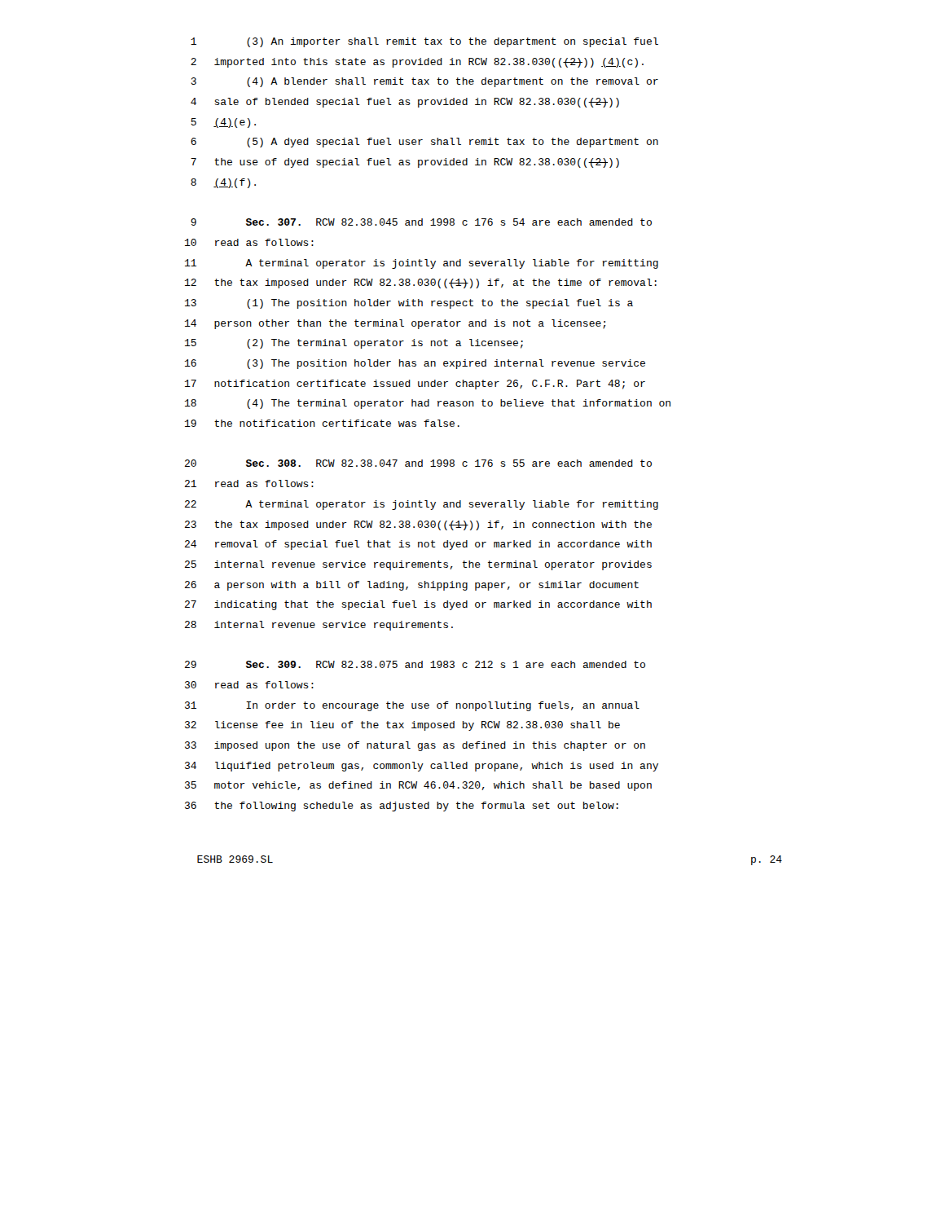1 (3) An importer shall remit tax to the department on special fuel
2 imported into this state as provided in RCW 82.38.030(((2))) (4)(c).
3 (4) A blender shall remit tax to the department on the removal or
4 sale of blended special fuel as provided in RCW 82.38.030(((2)))
5(4)(e).
6 (5) A dyed special fuel user shall remit tax to the department on
7 the use of dyed special fuel as provided in RCW 82.38.030(((2)))
8(4)(f).
9 Sec. 307. RCW 82.38.045 and 1998 c 176 s 54 are each amended to
10 read as follows:
11 A terminal operator is jointly and severally liable for remitting
12 the tax imposed under RCW 82.38.030(((1))) if, at the time of removal:
13 (1) The position holder with respect to the special fuel is a
14 person other than the terminal operator and is not a licensee;
15 (2) The terminal operator is not a licensee;
16 (3) The position holder has an expired internal revenue service
17 notification certificate issued under chapter 26, C.F.R. Part 48; or
18 (4) The terminal operator had reason to believe that information on
19 the notification certificate was false.
20 Sec. 308. RCW 82.38.047 and 1998 c 176 s 55 are each amended to
21 read as follows:
22 A terminal operator is jointly and severally liable for remitting
23 the tax imposed under RCW 82.38.030(((1))) if, in connection with the
24 removal of special fuel that is not dyed or marked in accordance with
25 internal revenue service requirements, the terminal operator provides
26 a person with a bill of lading, shipping paper, or similar document
27 indicating that the special fuel is dyed or marked in accordance with
28 internal revenue service requirements.
29 Sec. 309. RCW 82.38.075 and 1983 c 212 s 1 are each amended to
30 read as follows:
31 In order to encourage the use of nonpolluting fuels, an annual
32 license fee in lieu of the tax imposed by RCW 82.38.030 shall be
33 imposed upon the use of natural gas as defined in this chapter or on
34 liquified petroleum gas, commonly called propane, which is used in any
35 motor vehicle, as defined in RCW 46.04.320, which shall be based upon
36 the following schedule as adjusted by the formula set out below:
ESHB 2969.SL p. 24